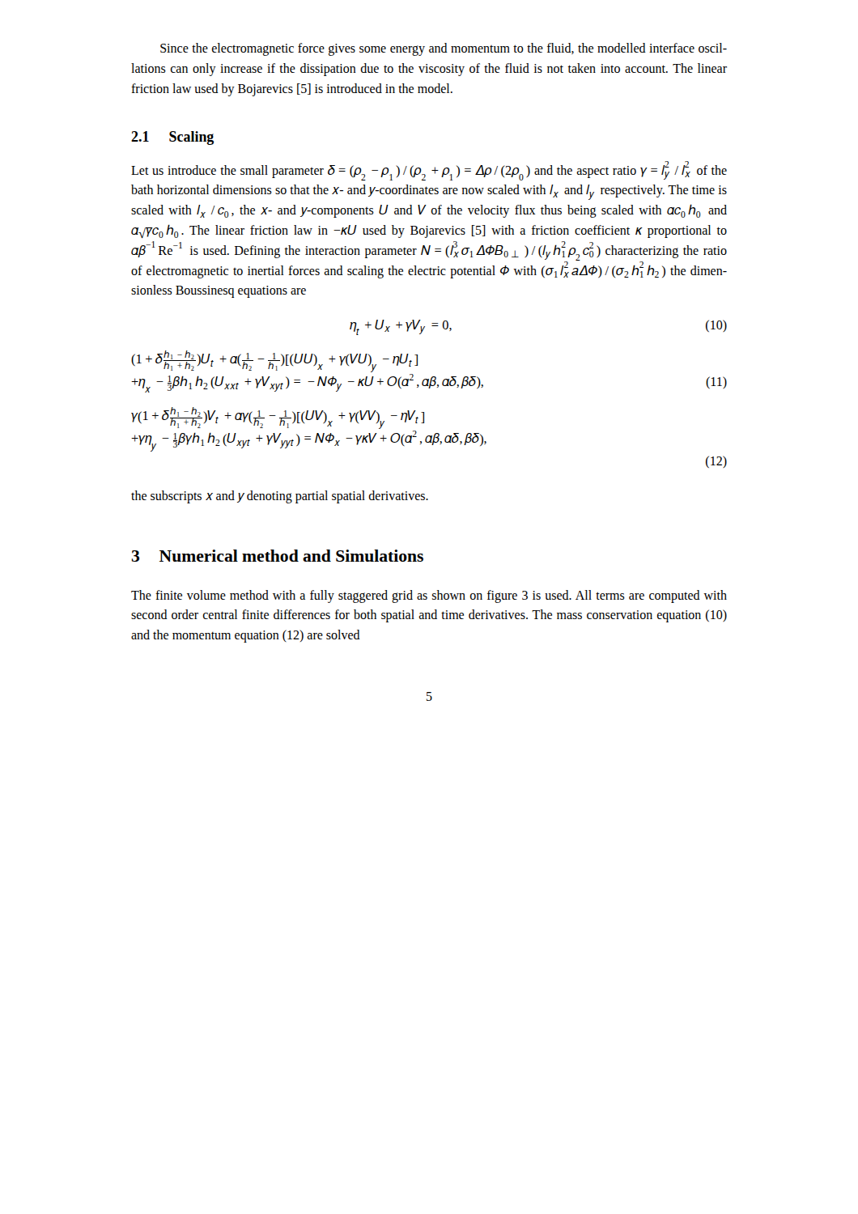Since the electromagnetic force gives some energy and momentum to the fluid, the modelled interface oscillations can only increase if the dissipation due to the viscosity of the fluid is not taken into account. The linear friction law used by Bojarevics [5] is introduced in the model.
2.1 Scaling
Let us introduce the small parameter δ=(ρ2−ρ1)/(ρ2+ρ1)=Δρ/(2ρ0) and the aspect ratio γ=ly2/lx2 of the bath horizontal dimensions so that the x- and y-coordinates are now scaled with lx and ly respectively. The time is scaled with lx/c0, the x- and y-components U and V of the velocity flux thus being scaled with αc0h0 and αγc0h0. The linear friction law in −κU used by Bojarevics [5] with a friction coefficient κ proportional to αβ−1Re−1 is used. Defining the interaction parameter N=(lx3σ1ΔΦB0⊥)/(lyh12ρ2c02) characterizing the ratio of electromagnetic to inertial forces and scaling the electric potential Φ with (σ1lx2aΔΦ)/(σ2h12h2) the dimensionless Boussinesq equations are
ηt+Ux+γVy=0,
(10)
( 1+δh1−h2h1+h2 ) Ut +α (1h2−1h1) [(UU)x+γ(VU)y−ηUt]
+ηx−13βh1h2 (Uxxt+γVxyt) =−NΦy−κU+O(α2,αβ,αδ,βδ),
(11)
γ (1+δh1−h2h1+h2) Vt +αγ (1h2−1h1) [(UV)x+γ(VV)y−ηVt]
+γηy−13βγh1h2 (Uxyt+γVyyt) =NΦx−γκV+O(α2,αβ,αδ,βδ),
(12)
the subscripts x and y denoting partial spatial derivatives.
3 Numerical method and Simulations
The finite volume method with a fully staggered grid as shown on figure 3 is used. All terms are computed with second order central finite differences for both spatial and time derivatives. The mass conservation equation (10) and the momentum equation (12) are solved
5